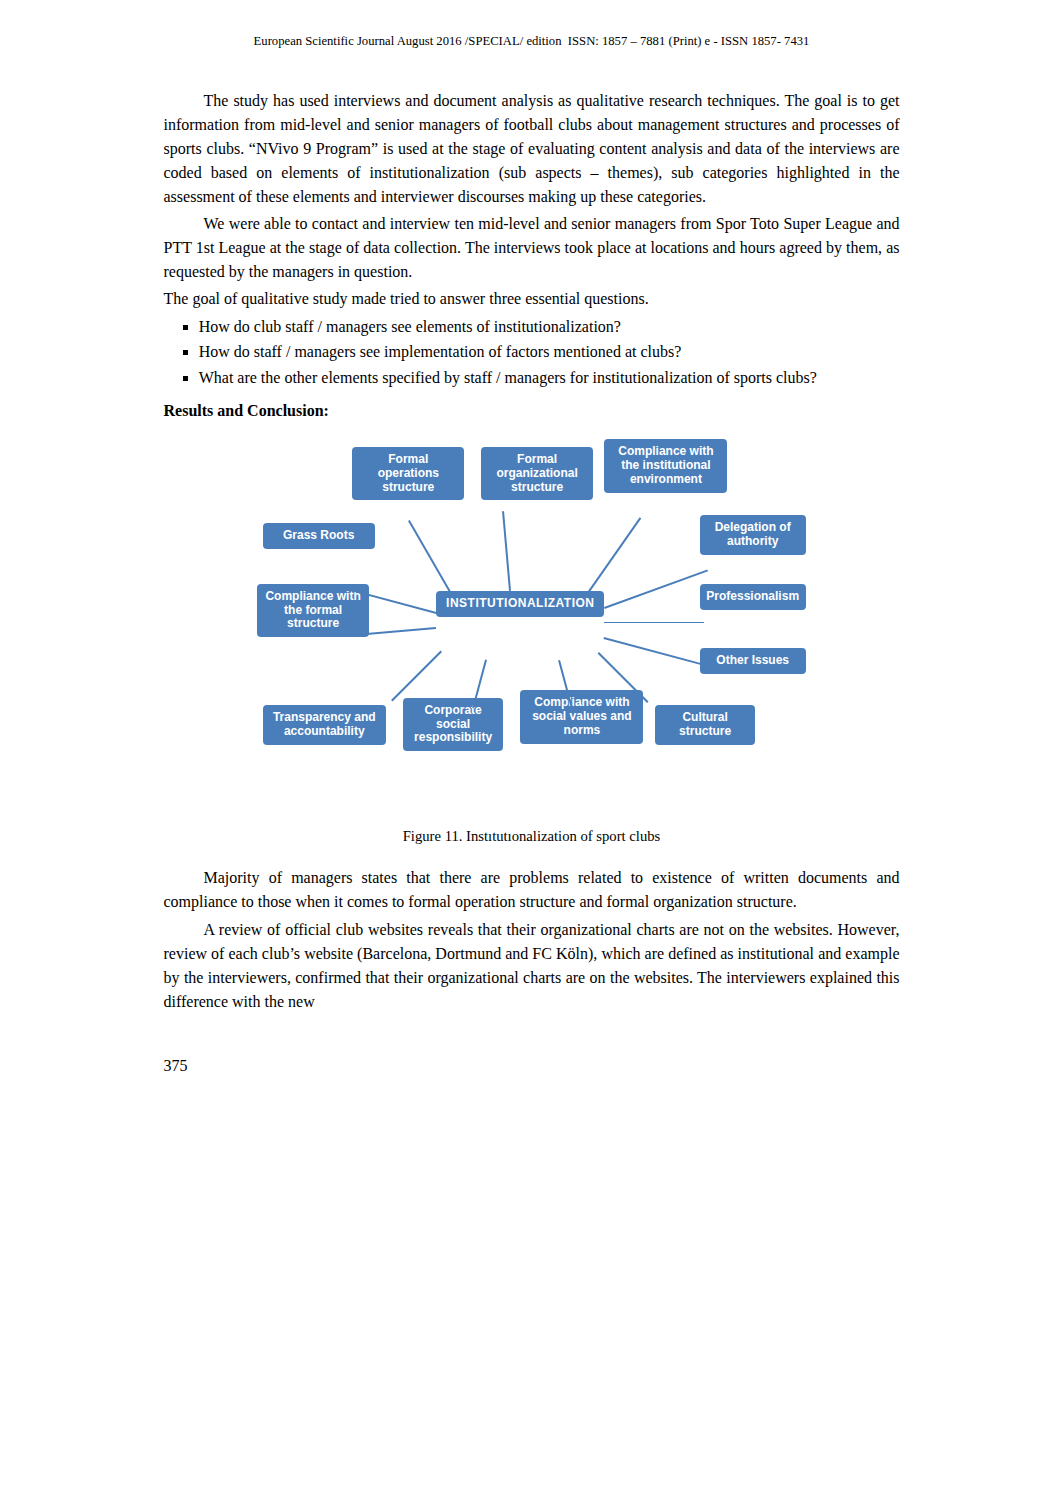European Scientific Journal August 2016 /SPECIAL/ edition ISSN: 1857 – 7881 (Print) e - ISSN 1857- 7431
The study has used interviews and document analysis as qualitative research techniques. The goal is to get information from mid-level and senior managers of football clubs about management structures and processes of sports clubs. “NVivo 9 Program” is used at the stage of evaluating content analysis and data of the interviews are coded based on elements of institutionalization (sub aspects – themes), sub categories highlighted in the assessment of these elements and interviewer discourses making up these categories.
We were able to contact and interview ten mid-level and senior managers from Spor Toto Super League and PTT 1st League at the stage of data collection. The interviews took place at locations and hours agreed by them, as requested by the managers in question.
The goal of qualitative study made tried to answer three essential questions.
How do club staff / managers see elements of institutionalization?
How do staff / managers see implementation of factors mentioned at clubs?
What are the other elements specified by staff / managers for institutionalization of sports clubs?
Results and Conclusion:
Formal operations structure
Formal organizational structure
Compliance with the institutional environment
Delegation of authority
Grass Roots
Professionalism
Compliance with the formal structure
Other Issues
INSTITUTIONALIZATION
Transparency and accountability
Corporate social responsibility
Compliance with social values and norms
Cultural structure
Figure 11. Instıtutıonalization of sport clubs
Majority of managers states that there are problems related to existence of written documents and compliance to those when it comes to formal operation structure and formal organization structure.
A review of official club websites reveals that their organizational charts are not on the websites. However, review of each club’s website (Barcelona, Dortmund and FC Köln), which are defined as institutional and example by the interviewers, confirmed that their organizational charts are on the websites. The interviewers explained this difference with the new
375